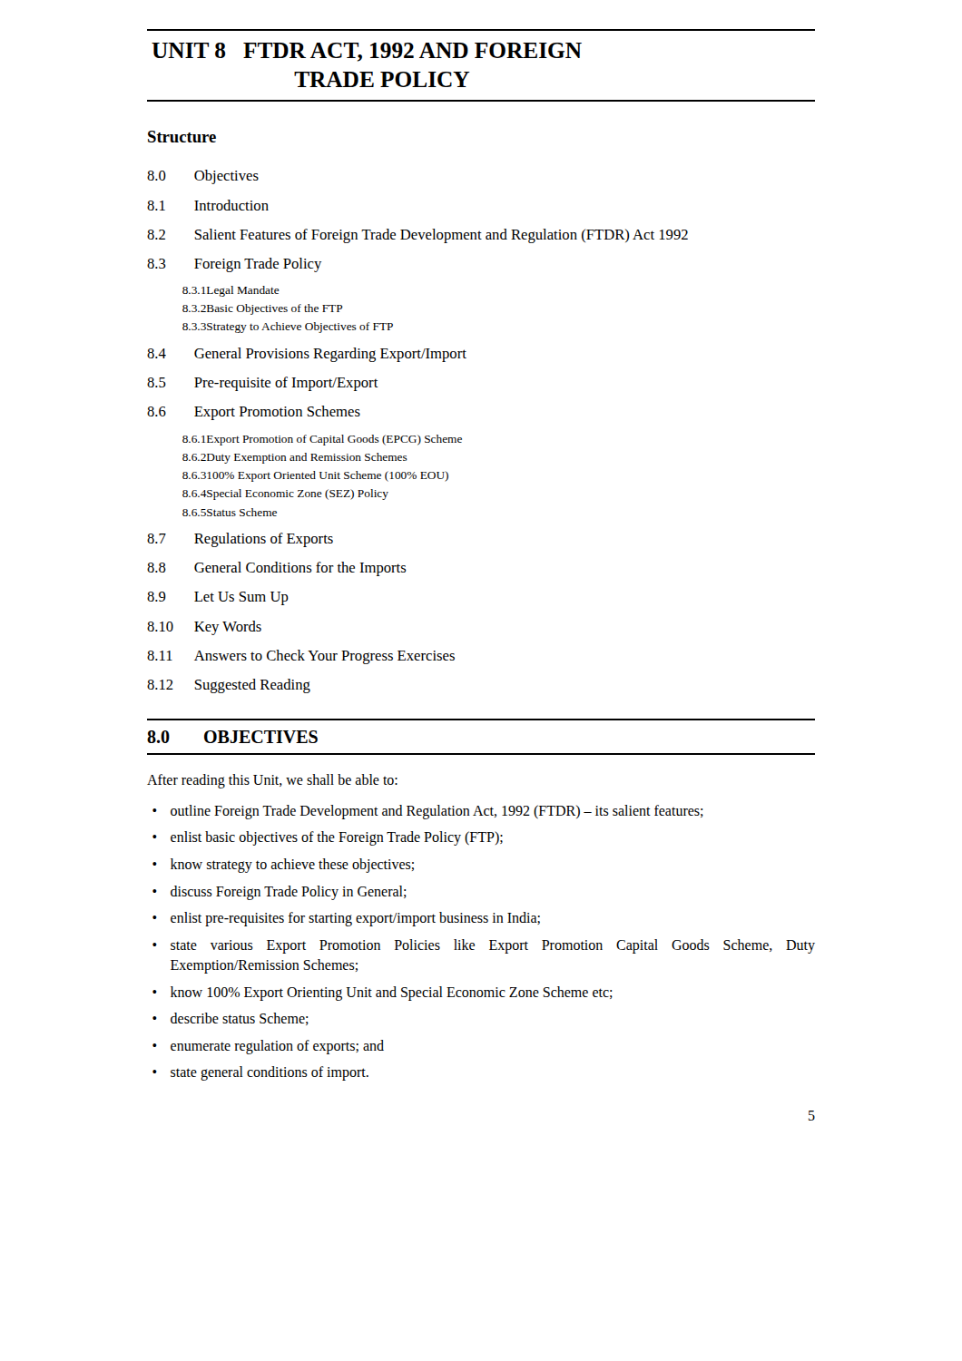UNIT 8 FTDR ACT, 1992 AND FOREIGNTRADE POLICY
Structure
8.0
Objectives
8.1
Introduction
8.2
Salient Features of Foreign Trade Development and Regulation (FTDR) Act 1992
8.3
Foreign Trade Policy
8.3.1
Legal Mandate
8.3.2
Basic Objectives of the FTP
8.3.3
Strategy to Achieve Objectives of FTP
8.4
General Provisions Regarding Export/Import
8.5
Pre-requisite of Import/Export
8.6
Export Promotion Schemes
8.6.1
Export Promotion of Capital Goods (EPCG) Scheme
8.6.2
Duty Exemption and Remission Schemes
8.6.3
100% Export Oriented Unit Scheme (100% EOU)
8.6.4
Special Economic Zone (SEZ) Policy
8.6.5
Status Scheme
8.7
Regulations of Exports
8.8
General Conditions for the Imports
8.9
Let Us Sum Up
8.10
Key Words
8.11
Answers to Check Your Progress Exercises
8.12
Suggested Reading
8.0 OBJECTIVES
After reading this Unit, we shall be able to:
outline Foreign Trade Development and Regulation Act, 1992 (FTDR) – its salient features;
enlist basic objectives of the Foreign Trade Policy (FTP);
know strategy to achieve these objectives;
discuss Foreign Trade Policy in General;
enlist pre-requisites for starting export/import business in India;
state various Export Promotion Policies like Export Promotion Capital Goods Scheme, Duty Exemption/Remission Schemes;
know 100% Export Orienting Unit and Special Economic Zone Scheme etc;
describe status Scheme;
enumerate regulation of exports; and
state general conditions of import.
5